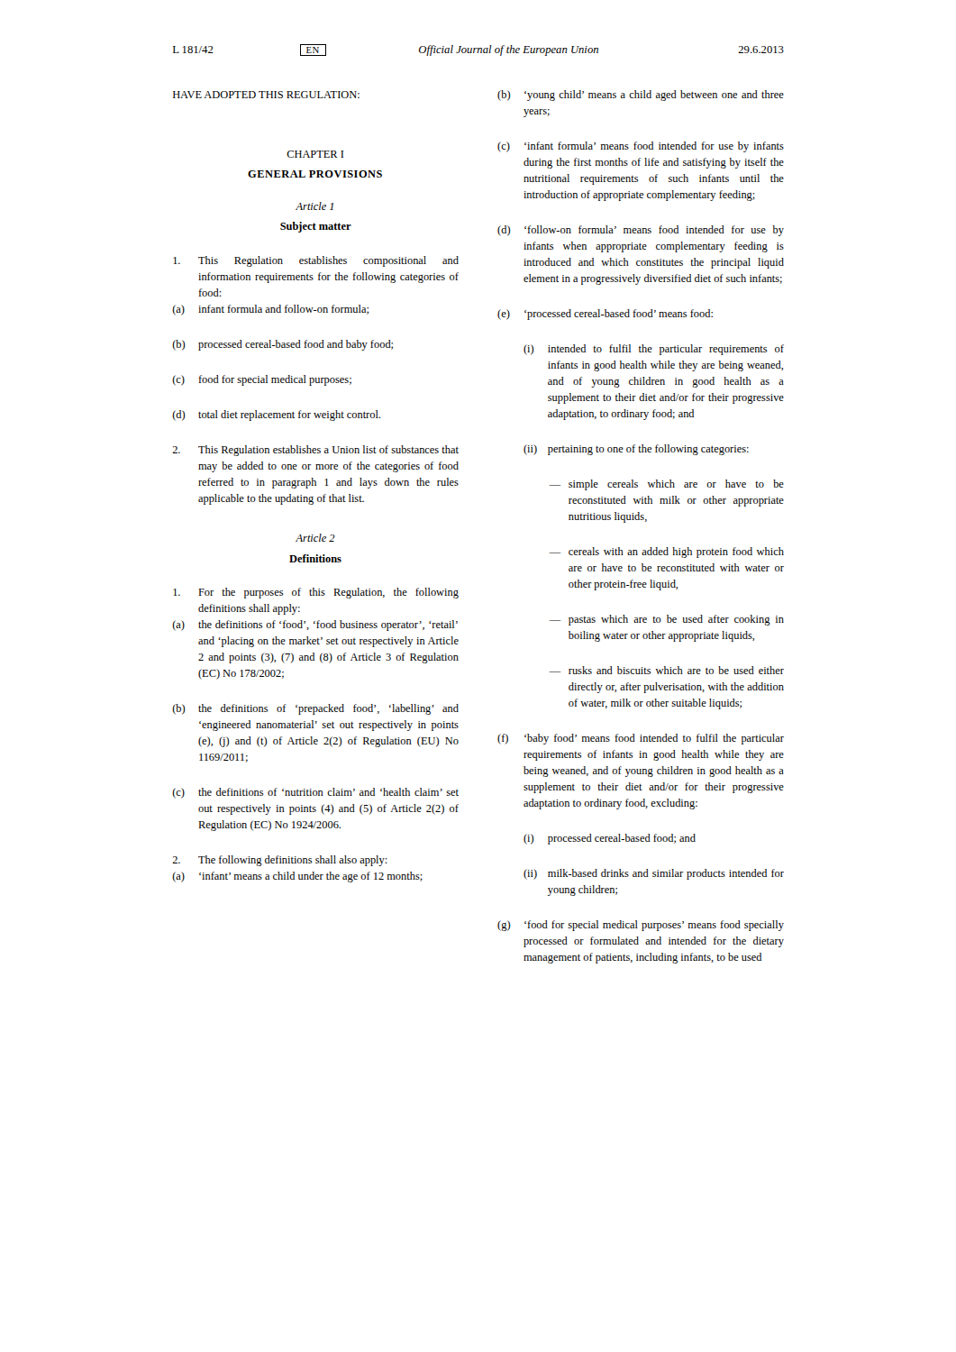L 181/42
EN
Official Journal of the European Union
29.6.2013
HAVE ADOPTED THIS REGULATION:
CHAPTER I
GENERAL PROVISIONS
Article 1
Subject matter
1.
This Regulation establishes compositional and information requirements for the following categories of food:
(a)
infant formula and follow-on formula;
(b)
processed cereal-based food and baby food;
(c)
food for special medical purposes;
(d)
total diet replacement for weight control.
2.
This Regulation establishes a Union list of substances that may be added to one or more of the categories of food referred to in paragraph 1 and lays down the rules applicable to the updating of that list.
Article 2
Definitions
1.
For the purposes of this Regulation, the following definitions shall apply:
(a)
the definitions of ‘food’, ‘food business operator’, ‘retail’ and ‘placing on the market’ set out respectively in Article 2 and points (3), (7) and (8) of Article 3 of Regulation (EC) No 178/2002;
(b)
the definitions of ‘prepacked food’, ‘labelling’ and ‘engineered nanomaterial’ set out respectively in points (e), (j) and (t) of Article 2(2) of Regulation (EU) No 1169/2011;
(c)
the definitions of ‘nutrition claim’ and ‘health claim’ set out respectively in points (4) and (5) of Article 2(2) of Regulation (EC) No 1924/2006.
2.
The following definitions shall also apply:
(a)
‘infant’ means a child under the age of 12 months;
(b)
‘young child’ means a child aged between one and three years;
(c)
‘infant formula’ means food intended for use by infants during the first months of life and satisfying by itself the nutritional requirements of such infants until the introduction of appropriate complementary feeding;
(d)
‘follow-on formula’ means food intended for use by infants when appropriate complementary feeding is introduced and which constitutes the principal liquid element in a progressively diversified diet of such infants;
(e)
‘processed cereal-based food’ means food:
(i)
intended to fulfil the particular requirements of infants in good health while they are being weaned, and of young children in good health as a supplement to their diet and/or for their progressive adaptation, to ordinary food; and
(ii)
pertaining to one of the following categories:
—
simple cereals which are or have to be reconstituted with milk or other appropriate nutritious liquids,
—
cereals with an added high protein food which are or have to be reconstituted with water or other protein-free liquid,
—
pastas which are to be used after cooking in boiling water or other appropriate liquids,
—
rusks and biscuits which are to be used either directly or, after pulverisation, with the addition of water, milk or other suitable liquids;
(f)
‘baby food’ means food intended to fulfil the particular requirements of infants in good health while they are being weaned, and of young children in good health as a supplement to their diet and/or for their progressive adaptation to ordinary food, excluding:
(i)
processed cereal-based food; and
(ii)
milk-based drinks and similar products intended for young children;
(g)
‘food for special medical purposes’ means food specially processed or formulated and intended for the dietary management of patients, including infants, to be used